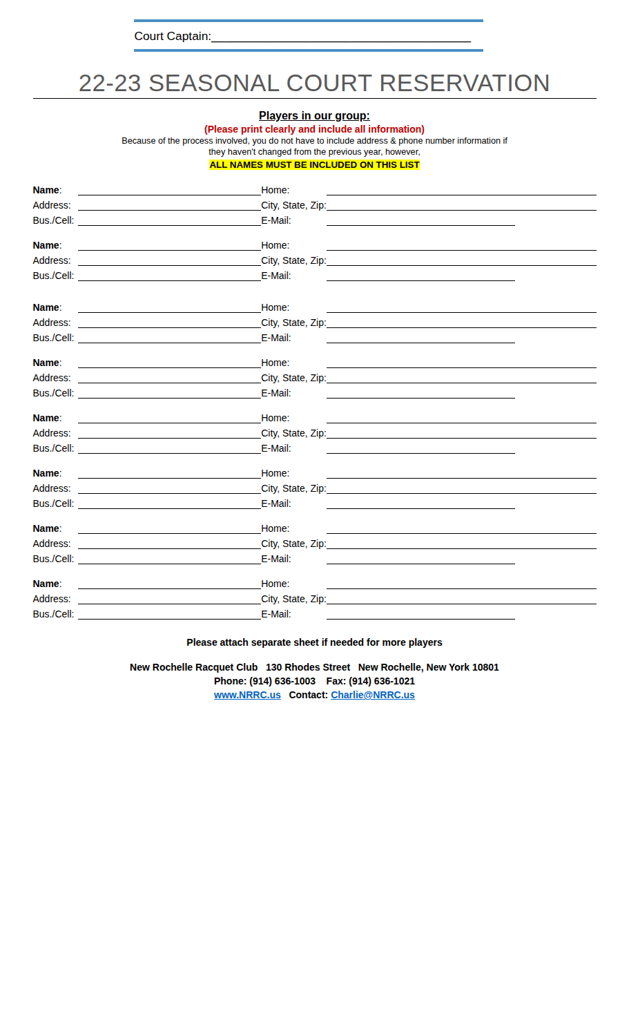Court Captain:_______________________________________
22-23 SEASONAL COURT RESERVATION
Players in our group:
(Please print clearly and include all information)
Because of the process involved, you do not have to include address & phone number information if
they haven't changed from the previous year, however,
ALL NAMES MUST BE INCLUDED ON THIS LIST
| Name : | | Home: | |
| Address: | | City, State, Zip: | |
| Bus./Cell: | | E-Mail: | |
| Name : | | Home: | |
| Address: | | City, State, Zip: | |
| Bus./Cell: | | E-Mail: | |
| Name : | | Home: | |
| Address: | | City, State, Zip: | |
| Bus./Cell: | | E-Mail: | |
| Name : | | Home: | |
| Address: | | City, State, Zip: | |
| Bus./Cell: | | E-Mail: | |
| Name : | | Home: | |
| Address: | | City, State, Zip: | |
| Bus./Cell: | | E-Mail: | |
| Name : | | Home: | |
| Address: | | City, State, Zip: | |
| Bus./Cell: | | E-Mail: | |
| Name : | | Home: | |
| Address: | | City, State, Zip: | |
| Bus./Cell: | | E-Mail: | |
| Name : | | Home: | |
| Address: | | City, State, Zip: | |
| Bus./Cell: | | E-Mail: | |
Please attach separate sheet if needed for more players
New Rochelle Racquet Club 130 Rhodes Street New Rochelle, New York 10801
Phone: (914) 636-1003 Fax: (914) 636-1021
www.NRRC.us Contact: Charlie@NRRC.us